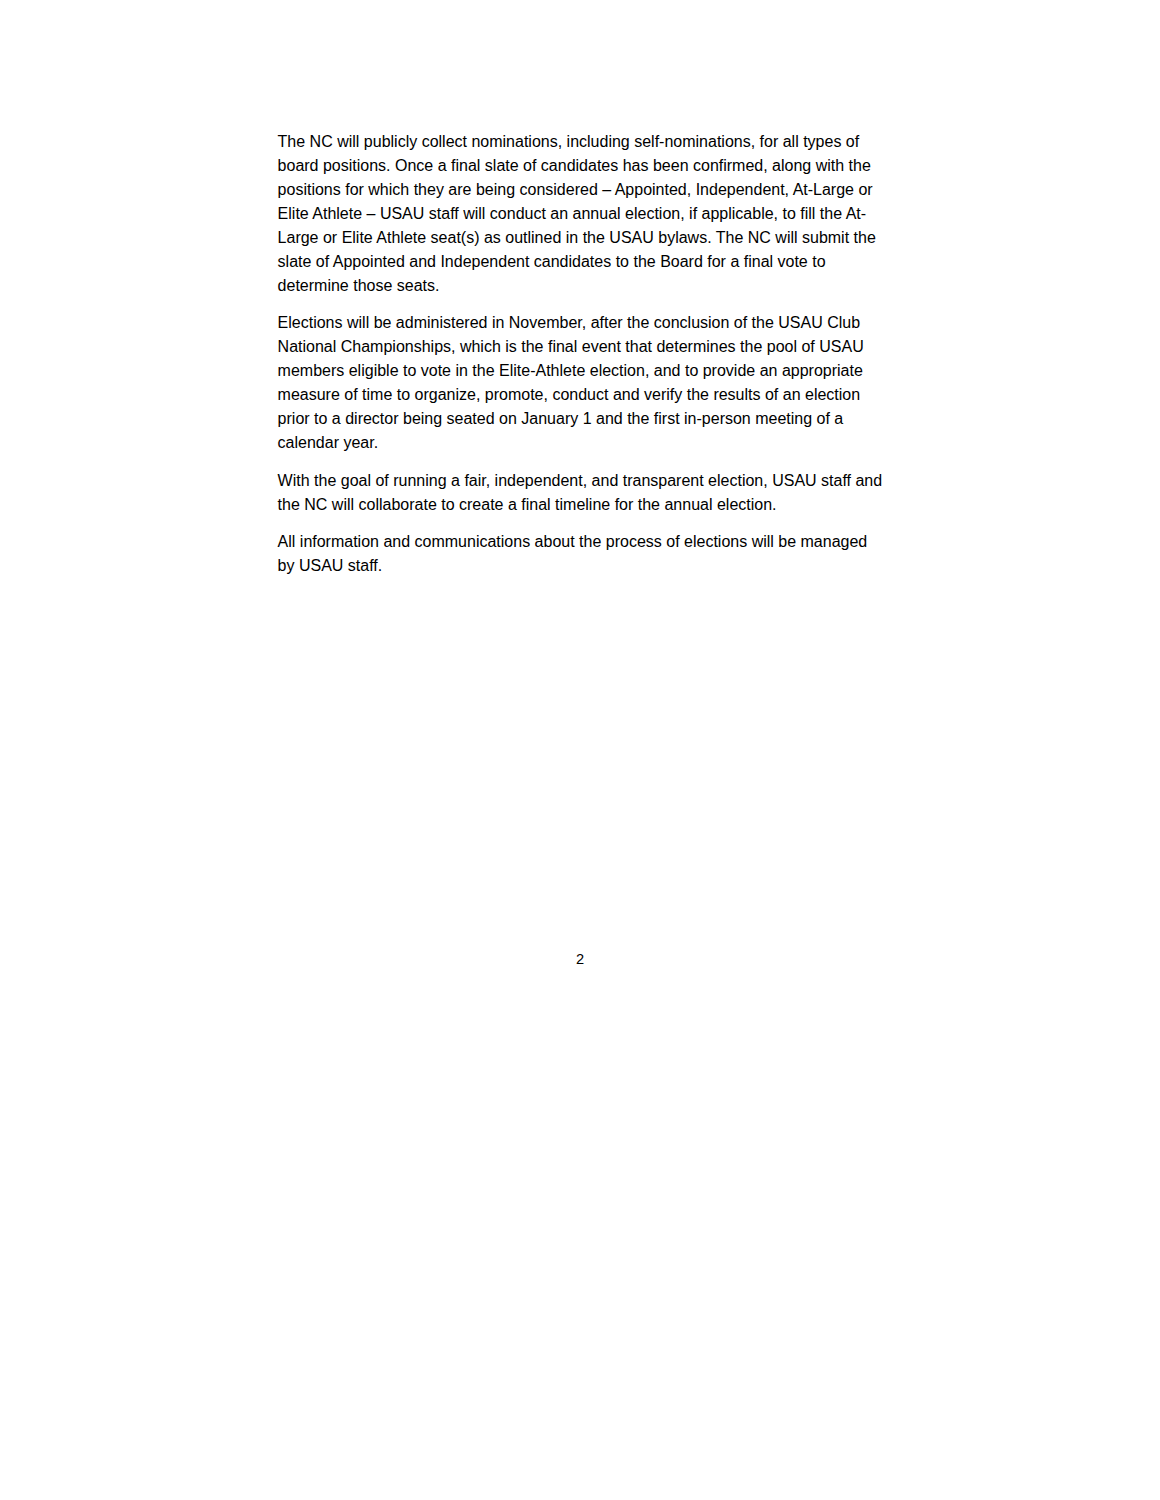The NC will publicly collect nominations, including self-nominations, for all types of board positions. Once a final slate of candidates has been confirmed, along with the positions for which they are being considered – Appointed, Independent, At-Large or Elite Athlete – USAU staff will conduct an annual election, if applicable, to fill the At-Large or Elite Athlete seat(s) as outlined in the USAU bylaws. The NC will submit the slate of Appointed and Independent candidates to the Board for a final vote to determine those seats.
Elections will be administered in November, after the conclusion of the USAU Club National Championships, which is the final event that determines the pool of USAU members eligible to vote in the Elite-Athlete election, and to provide an appropriate measure of time to organize, promote, conduct and verify the results of an election prior to a director being seated on January 1 and the first in-person meeting of a calendar year.
With the goal of running a fair, independent, and transparent election, USAU staff and the NC will collaborate to create a final timeline for the annual election.
All information and communications about the process of elections will be managed by USAU staff.
2